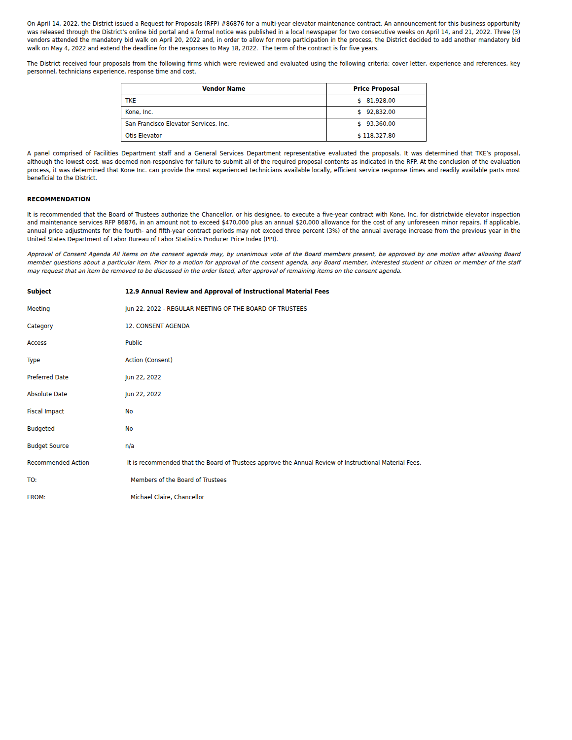On April 14, 2022, the District issued a Request for Proposals (RFP) #86876 for a multi-year elevator maintenance contract. An announcement for this business opportunity was released through the District’s online bid portal and a formal notice was published in a local newspaper for two consecutive weeks on April 14, and 21, 2022. Three (3) vendors attended the mandatory bid walk on April 20, 2022 and, in order to allow for more participation in the process, the District decided to add another mandatory bid walk on May 4, 2022 and extend the deadline for the responses to May 18, 2022. The term of the contract is for five years.
The District received four proposals from the following firms which were reviewed and evaluated using the following criteria: cover letter, experience and references, key personnel, technicians experience, response time and cost.
| Vendor Name | Price Proposal |
| --- | --- |
| TKE | $ 81,928.00 |
| Kone, Inc. | $ 92,832.00 |
| San Francisco Elevator Services, Inc. | $ 93,360.00 |
| Otis Elevator | $ 118,327.80 |
A panel comprised of Facilities Department staff and a General Services Department representative evaluated the proposals. It was determined that TKE’s proposal, although the lowest cost, was deemed non-responsive for failure to submit all of the required proposal contents as indicated in the RFP. At the conclusion of the evaluation process, it was determined that Kone Inc. can provide the most experienced technicians available locally, efficient service response times and readily available parts most beneficial to the District.
RECOMMENDATION
It is recommended that the Board of Trustees authorize the Chancellor, or his designee, to execute a five-year contract with Kone, Inc. for districtwide elevator inspection and maintenance services RFP 86876, in an amount not to exceed $470,000 plus an annual $20,000 allowance for the cost of any unforeseen minor repairs. If applicable, annual price adjustments for the fourth- and fifth-year contract periods may not exceed three percent (3%) of the annual average increase from the previous year in the United States Department of Labor Bureau of Labor Statistics Producer Price Index (PPI).
Approval of Consent Agenda All items on the consent agenda may, by unanimous vote of the Board members present, be approved by one motion after allowing Board member questions about a particular item. Prior to a motion for approval of the consent agenda, any Board member, interested student or citizen or member of the staff may request that an item be removed to be discussed in the order listed, after approval of remaining items on the consent agenda.
| Subject | 12.9 Annual Review and Approval of Instructional Material Fees |
| Meeting | Jun 22, 2022 - REGULAR MEETING OF THE BOARD OF TRUSTEES |
| Category | 12. CONSENT AGENDA |
| Access | Public |
| Type | Action (Consent) |
| Preferred Date | Jun 22, 2022 |
| Absolute Date | Jun 22, 2022 |
| Fiscal Impact | No |
| Budgeted | No |
| Budget Source | n/a |
| Recommended Action | It is recommended that the Board of Trustees approve the Annual Review of Instructional Material Fees. |
| TO: | Members of the Board of Trustees |
| FROM: | Michael Claire, Chancellor |